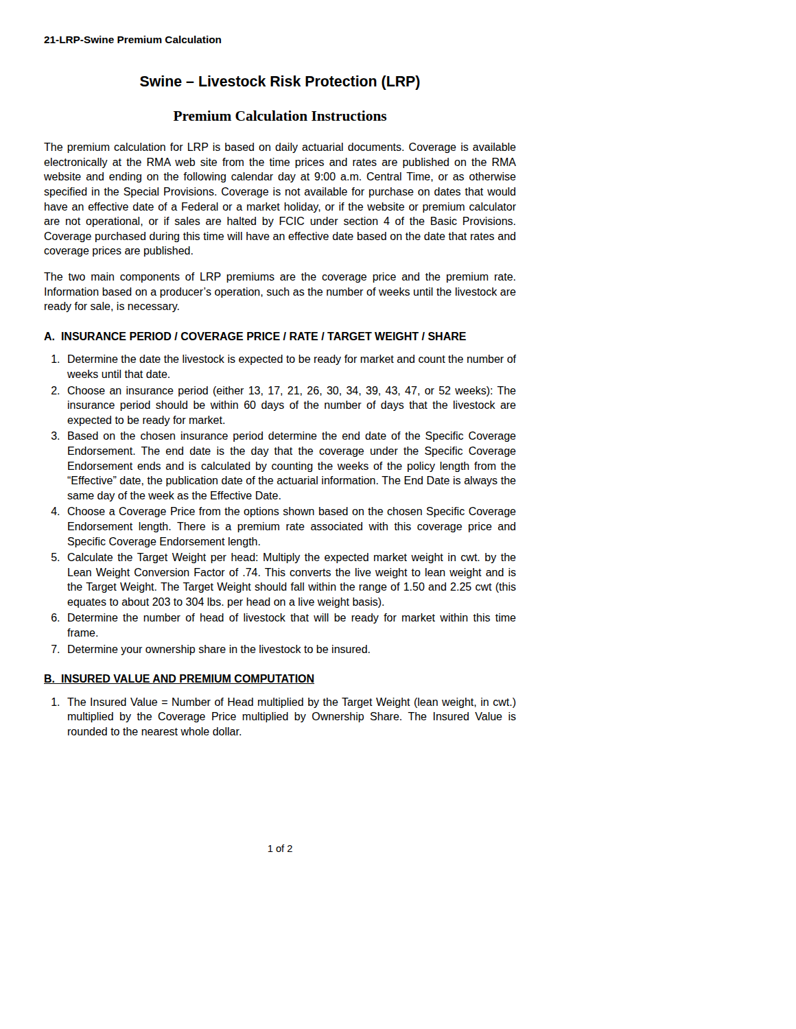21-LRP-Swine Premium Calculation
Swine – Livestock Risk Protection (LRP)
Premium Calculation Instructions
The premium calculation for LRP is based on daily actuarial documents. Coverage is available electronically at the RMA web site from the time prices and rates are published on the RMA website and ending on the following calendar day at 9:00 a.m. Central Time, or as otherwise specified in the Special Provisions. Coverage is not available for purchase on dates that would have an effective date of a Federal or a market holiday, or if the website or premium calculator are not operational, or if sales are halted by FCIC under section 4 of the Basic Provisions. Coverage purchased during this time will have an effective date based on the date that rates and coverage prices are published.
The two main components of LRP premiums are the coverage price and the premium rate. Information based on a producer’s operation, such as the number of weeks until the livestock are ready for sale, is necessary.
A. INSURANCE PERIOD / COVERAGE PRICE / RATE / TARGET WEIGHT / SHARE
Determine the date the livestock is expected to be ready for market and count the number of weeks until that date.
Choose an insurance period (either 13, 17, 21, 26, 30, 34, 39, 43, 47, or 52 weeks): The insurance period should be within 60 days of the number of days that the livestock are expected to be ready for market.
Based on the chosen insurance period determine the end date of the Specific Coverage Endorsement. The end date is the day that the coverage under the Specific Coverage Endorsement ends and is calculated by counting the weeks of the policy length from the “Effective” date, the publication date of the actuarial information. The End Date is always the same day of the week as the Effective Date.
Choose a Coverage Price from the options shown based on the chosen Specific Coverage Endorsement length. There is a premium rate associated with this coverage price and Specific Coverage Endorsement length.
Calculate the Target Weight per head: Multiply the expected market weight in cwt. by the Lean Weight Conversion Factor of .74. This converts the live weight to lean weight and is the Target Weight. The Target Weight should fall within the range of 1.50 and 2.25 cwt (this equates to about 203 to 304 lbs. per head on a live weight basis).
Determine the number of head of livestock that will be ready for market within this time frame.
Determine your ownership share in the livestock to be insured.
B. INSURED VALUE AND PREMIUM COMPUTATION
The Insured Value = Number of Head multiplied by the Target Weight (lean weight, in cwt.) multiplied by the Coverage Price multiplied by Ownership Share. The Insured Value is rounded to the nearest whole dollar.
1 of 2